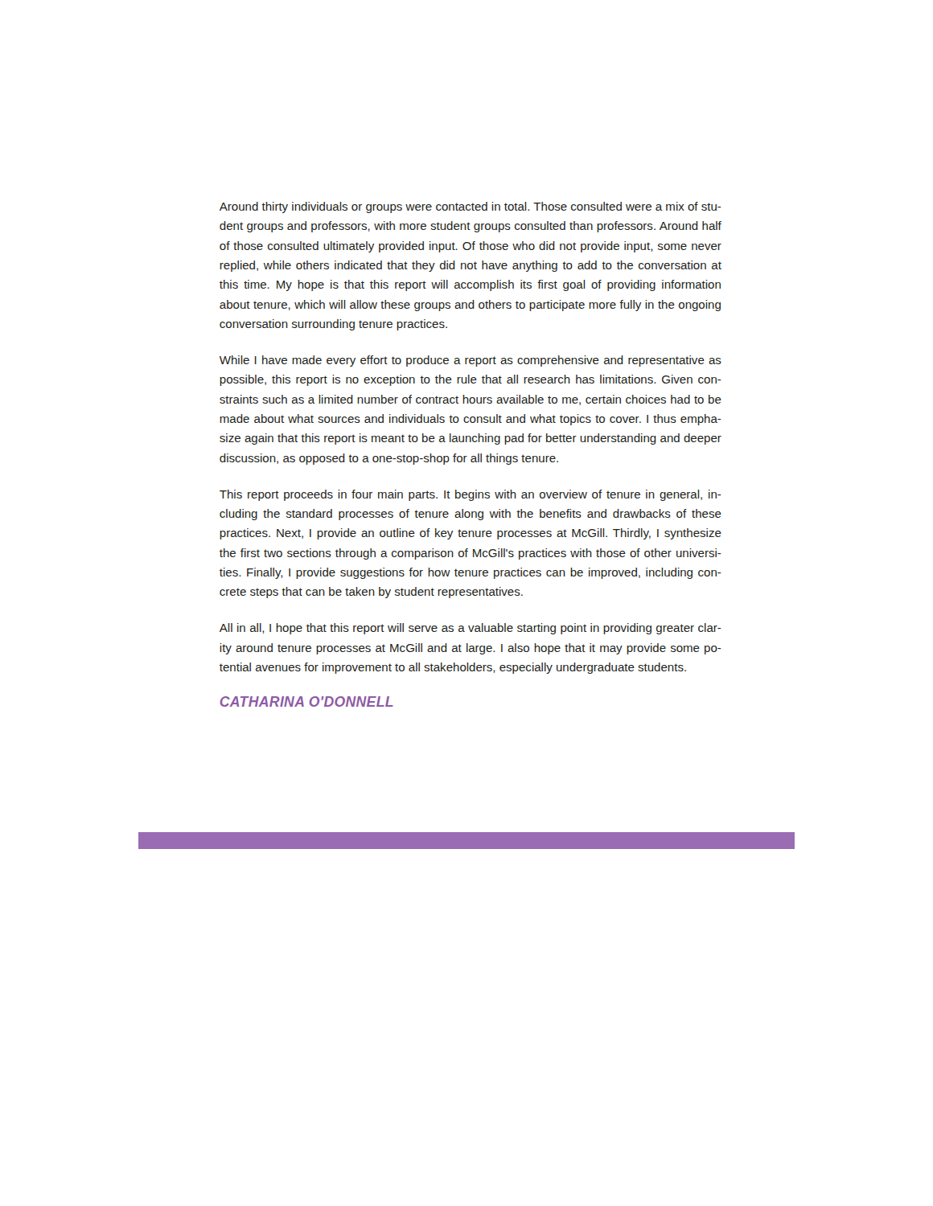Around thirty individuals or groups were contacted in total. Those consulted were a mix of student groups and professors, with more student groups consulted than professors. Around half of those consulted ultimately provided input. Of those who did not provide input, some never replied, while others indicated that they did not have anything to add to the conversation at this time. My hope is that this report will accomplish its first goal of providing information about tenure, which will allow these groups and others to participate more fully in the ongoing conversation surrounding tenure practices.
While I have made every effort to produce a report as comprehensive and representative as possible, this report is no exception to the rule that all research has limitations. Given constraints such as a limited number of contract hours available to me, certain choices had to be made about what sources and individuals to consult and what topics to cover. I thus emphasize again that this report is meant to be a launching pad for better understanding and deeper discussion, as opposed to a one-stop-shop for all things tenure.
This report proceeds in four main parts. It begins with an overview of tenure in general, including the standard processes of tenure along with the benefits and drawbacks of these practices. Next, I provide an outline of key tenure processes at McGill. Thirdly, I synthesize the first two sections through a comparison of McGill's practices with those of other universities. Finally, I provide suggestions for how tenure practices can be improved, including concrete steps that can be taken by student representatives.
All in all, I hope that this report will serve as a valuable starting point in providing greater clarity around tenure processes at McGill and at large. I also hope that it may provide some potential avenues for improvement to all stakeholders, especially undergraduate students.
CATHARINA O'DONNELL